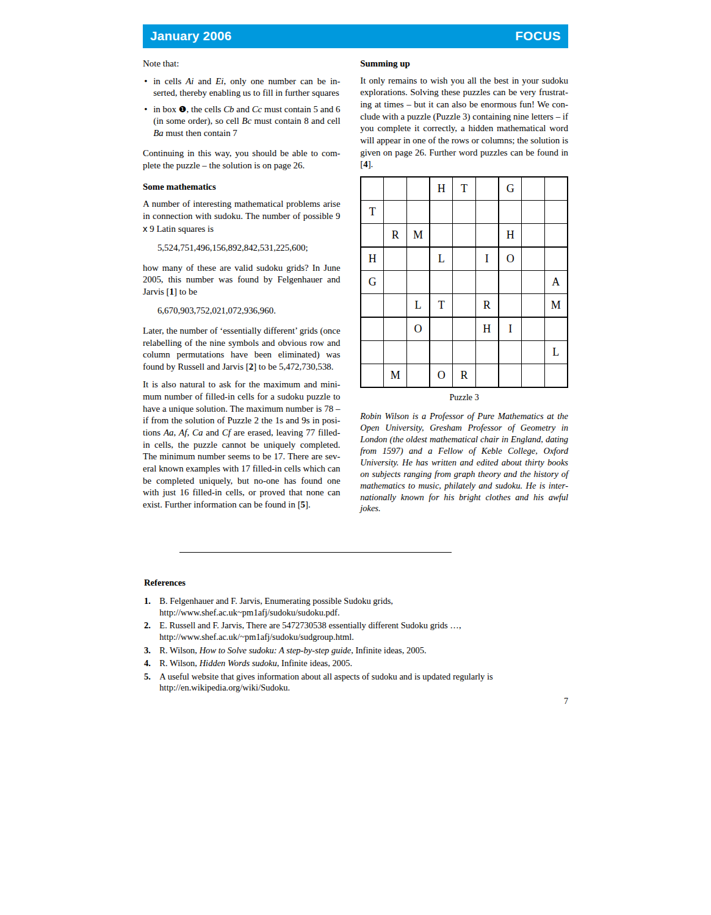January 2006 FOCUS
Note that:
in cells Ai and Ei, only one number can be inserted, thereby enabling us to fill in further squares
in box ❶, the cells Cb and Cc must contain 5 and 6 (in some order), so cell Bc must contain 8 and cell Ba must then contain 7
Continuing in this way, you should be able to complete the puzzle – the solution is on page 26.
Some mathematics
A number of interesting mathematical problems arise in connection with sudoku. The number of possible 9 x 9 Latin squares is
5,524,751,496,156,892,842,531,225,600;
how many of these are valid sudoku grids? In June 2005, this number was found by Felgenhauer and Jarvis [1] to be
6,670,903,752,021,072,936,960.
Later, the number of ‘essentially different’ grids (once relabelling of the nine symbols and obvious row and column permutations have been eliminated) was found by Russell and Jarvis [2] to be 5,472,730,538.
It is also natural to ask for the maximum and minimum number of filled-in cells for a sudoku puzzle to have a unique solution. The maximum number is 78 – if from the solution of Puzzle 2 the 1s and 9s in positions Aa, Af, Ca and Cf are erased, leaving 77 filled-in cells, the puzzle cannot be uniquely completed. The minimum number seems to be 17. There are several known examples with 17 filled-in cells which can be completed uniquely, but no-one has found one with just 16 filled-in cells, or proved that none can exist. Further information can be found in [5].
Summing up
It only remains to wish you all the best in your sudoku explorations. Solving these puzzles can be very frustrating at times – but it can also be enormous fun! We conclude with a puzzle (Puzzle 3) containing nine letters – if you complete it correctly, a hidden mathematical word will appear in one of the rows or columns; the solution is given on page 26. Further word puzzles can be found in [4].
| | | | H | T | | G | | |
| T | | | | | | | | |
| | R | M | | | | H | | |
| H | | | L | | I | O | | |
| G | | | | | | | | A |
| | | L | T | | R | | | M |
| | | O | | | H | I | | |
| | | | | | | | | L |
| | M | | O | R | | | | |
Puzzle 3
Robin Wilson is a Professor of Pure Mathematics at the Open University, Gresham Professor of Geometry in London (the oldest mathematical chair in England, dating from 1597) and a Fellow of Keble College, Oxford University. He has written and edited about thirty books on subjects ranging from graph theory and the history of mathematics to music, philately and sudoku. He is internationally known for his bright clothes and his awful jokes.
References
1. B. Felgenhauer and F. Jarvis, Enumerating possible Sudoku grids, http://www.shef.ac.uk~pm1afj/sudoku/sudoku.pdf.
2. E. Russell and F. Jarvis, There are 5472730538 essentially different Sudoku grids …, http://www.shef.ac.uk/~pm1afj/sudoku/sudgroup.html.
3. R. Wilson, How to Solve sudoku: A step-by-step guide, Infinite ideas, 2005.
4. R. Wilson, Hidden Words sudoku, Infinite ideas, 2005.
5. A useful website that gives information about all aspects of sudoku and is updated regularly is http://en.wikipedia.org/wiki/Sudoku.
7